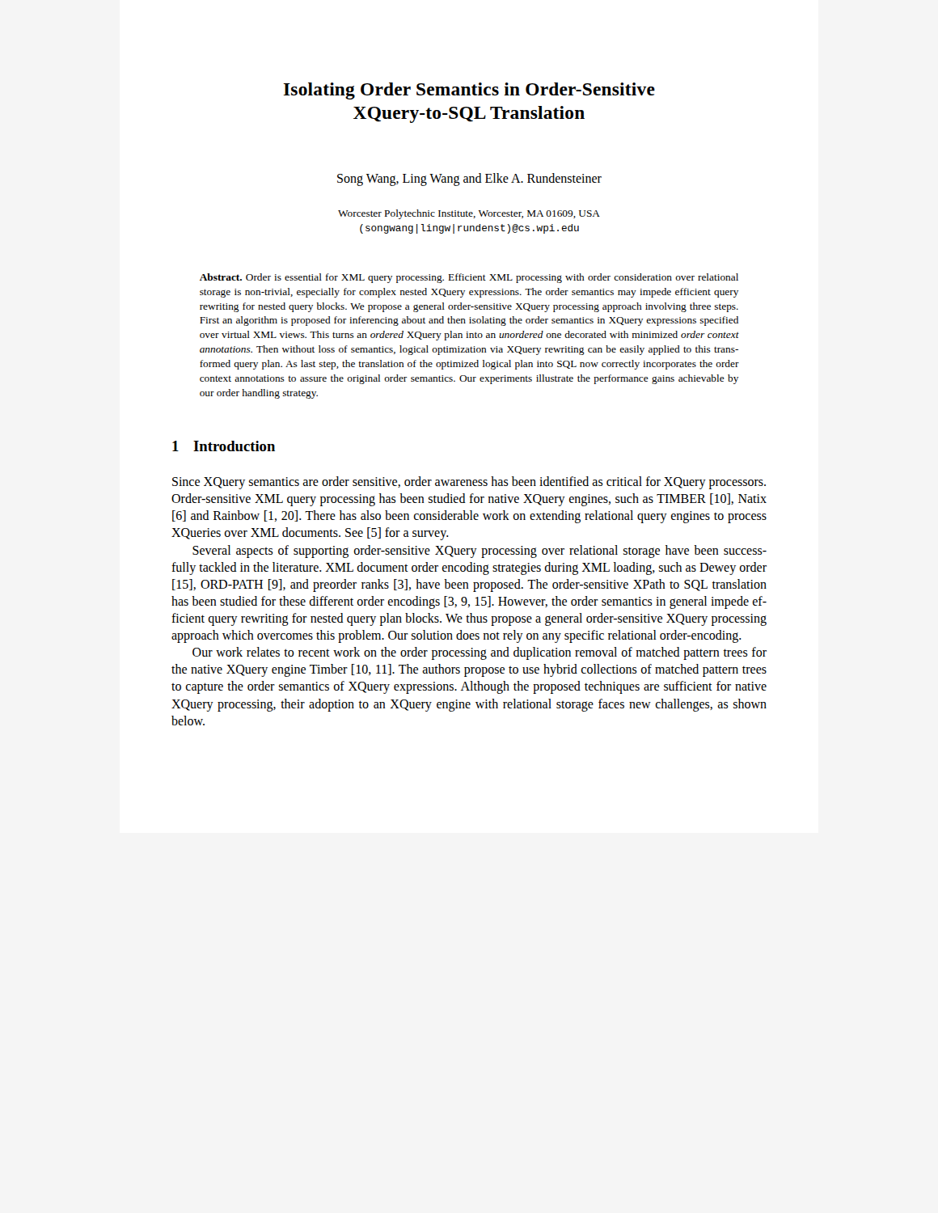Isolating Order Semantics in Order-Sensitive
XQuery-to-SQL Translation
Song Wang, Ling Wang and Elke A. Rundensteiner
Worcester Polytechnic Institute, Worcester, MA 01609, USA
(songwang|lingw|rundenst)@cs.wpi.edu
Abstract. Order is essential for XML query processing. Efficient XML processing with order consideration over relational storage is non-trivial, especially for complex nested XQuery expressions. The order semantics may impede efficient query rewriting for nested query blocks. We propose a general order-sensitive XQuery processing approach involving three steps. First an algorithm is proposed for inferencing about and then isolating the order semantics in XQuery expressions specified over virtual XML views. This turns an ordered XQuery plan into an unordered one decorated with minimized order context annotations. Then without loss of semantics, logical optimization via XQuery rewriting can be easily applied to this transformed query plan. As last step, the translation of the optimized logical plan into SQL now correctly incorporates the order context annotations to assure the original order semantics. Our experiments illustrate the performance gains achievable by our order handling strategy.
1 Introduction
Since XQuery semantics are order sensitive, order awareness has been identified as critical for XQuery processors. Order-sensitive XML query processing has been studied for native XQuery engines, such as TIMBER [10], Natix [6] and Rainbow [1, 20]. There has also been considerable work on extending relational query engines to process XQueries over XML documents. See [5] for a survey.
Several aspects of supporting order-sensitive XQuery processing over relational storage have been successfully tackled in the literature. XML document order encoding strategies during XML loading, such as Dewey order [15], ORD-PATH [9], and preorder ranks [3], have been proposed. The order-sensitive XPath to SQL translation has been studied for these different order encodings [3, 9, 15]. However, the order semantics in general impede efficient query rewriting for nested query plan blocks. We thus propose a general order-sensitive XQuery processing approach which overcomes this problem. Our solution does not rely on any specific relational order-encoding.
Our work relates to recent work on the order processing and duplication removal of matched pattern trees for the native XQuery engine Timber [10, 11]. The authors propose to use hybrid collections of matched pattern trees to capture the order semantics of XQuery expressions. Although the proposed techniques are sufficient for native XQuery processing, their adoption to an XQuery engine with relational storage faces new challenges, as shown below.